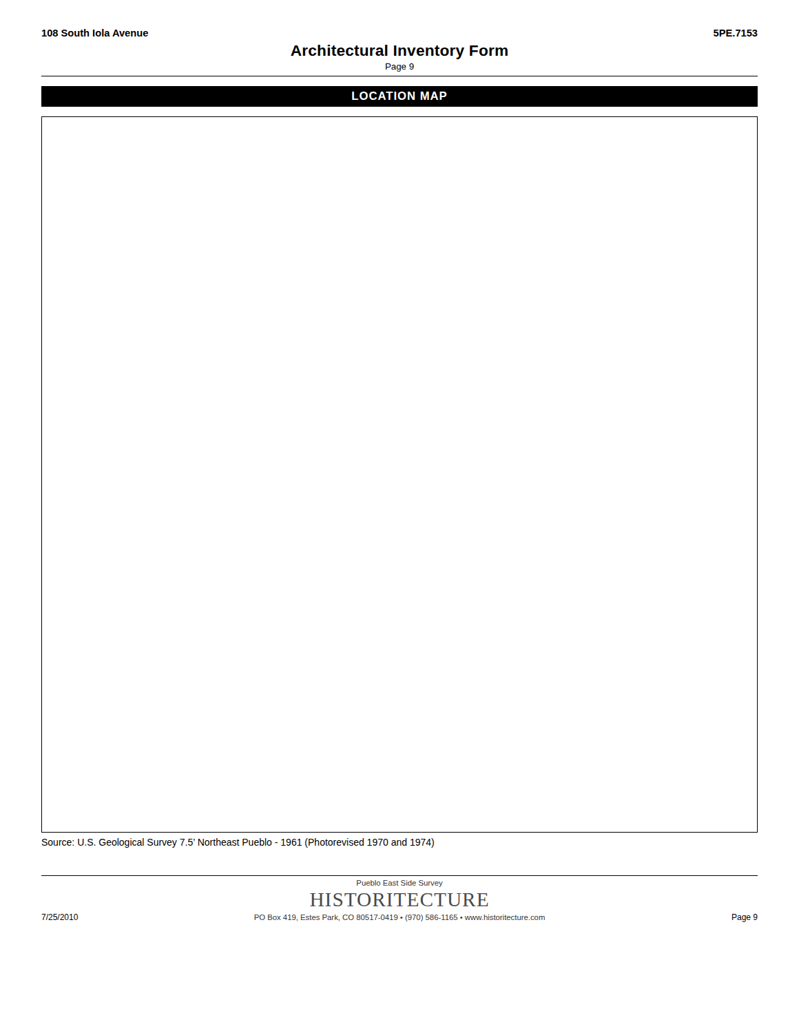108 South Iola Avenue
5PE.7153
Architectural Inventory Form
Page 9
LOCATION MAP
Source: U.S. Geological Survey 7.5’ Northeast Pueblo - 1961 (Photorevised 1970 and 1974)
Pueblo East Side Survey
HISTORITECTURE
7/25/2010
PO Box 419, Estes Park, CO 80517-0419 • (970) 586-1165 • www.historitecture.com
Page 9